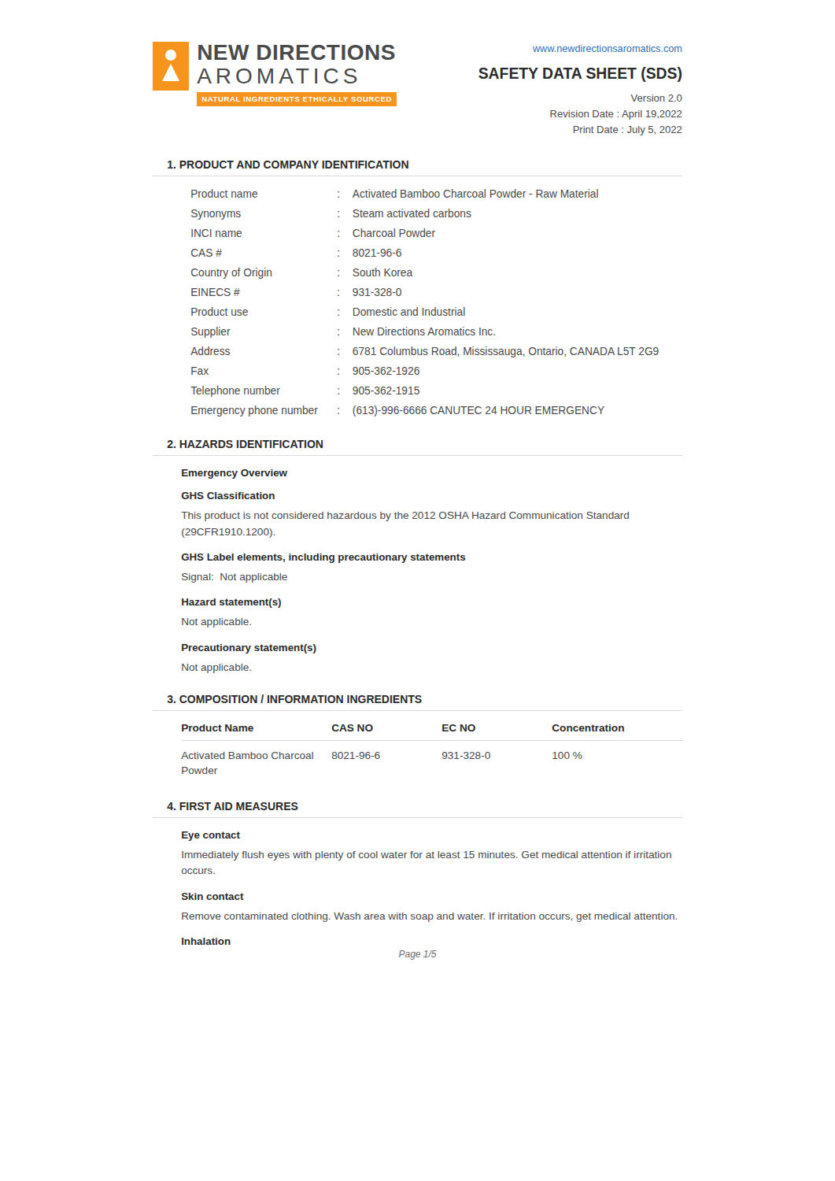NEW DIRECTIONS
AROMATICS
NATURAL INGREDIENTS ETHICALLY SOURCED
www.newdirectionsaromatics.com
SAFETY DATA SHEET (SDS)
Version 2.0
Revision Date : April 19,2022
Print Date : July 5, 2022
1. PRODUCT AND COMPANY IDENTIFICATION
| Product name | : | Activated Bamboo Charcoal Powder - Raw Material |
| Synonyms | : | Steam activated carbons |
| INCI name | : | Charcoal Powder |
| CAS # | : | 8021-96-6 |
| Country of Origin | : | South Korea |
| EINECS # | : | 931-328-0 |
| Product use | : | Domestic and Industrial |
| Supplier | : | New Directions Aromatics Inc. |
| Address | : | 6781 Columbus Road, Mississauga, Ontario, CANADA L5T 2G9 |
| Fax | : | 905-362-1926 |
| Telephone number | : | 905-362-1915 |
| Emergency phone number | : | (613)-996-6666 CANUTEC 24 HOUR EMERGENCY |
2. HAZARDS IDENTIFICATION
Emergency Overview
GHS Classification
This product is not considered hazardous by the 2012 OSHA Hazard Communication Standard (29CFR1910.1200).
GHS Label elements, including precautionary statements
Signal: Not applicable
Hazard statement(s)
Not applicable.
Precautionary statement(s)
Not applicable.
3. COMPOSITION / INFORMATION INGREDIENTS
| Product Name | CAS NO | EC NO | Concentration |
| --- | --- | --- | --- |
| Activated Bamboo Charcoal Powder | 8021-96-6 | 931-328-0 | 100 % |
4. FIRST AID MEASURES
Eye contact
Immediately flush eyes with plenty of cool water for at least 15 minutes. Get medical attention if irritation occurs.
Skin contact
Remove contaminated clothing. Wash area with soap and water. If irritation occurs, get medical attention.
Inhalation
Page 1/5